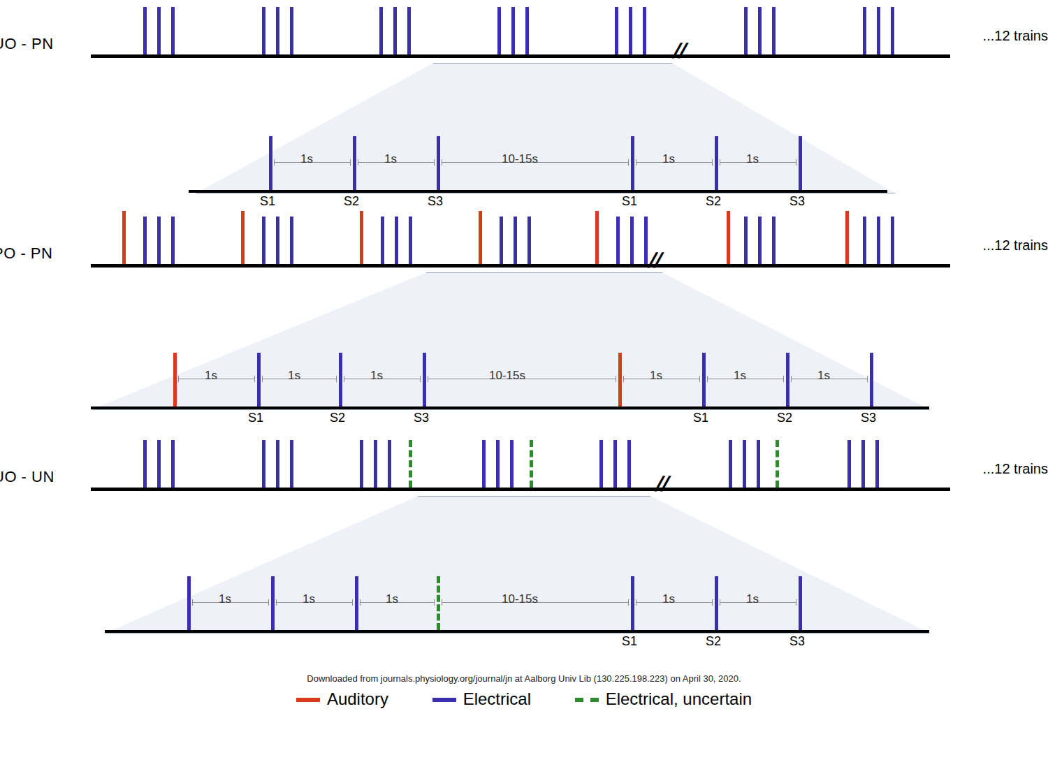BLOCK 1 : UO - PN
UO - PN
...12 trains
//
1s
1s
10-15s
1s
1s
S1
S2
S3
S1
S2
S3
BLOCK 2 : PO - PN
PO - PN
...12 trains
//
1s
1s
1s
10-15s
1s
1s
1s
S1
S2
S3
S1
S2
S3
BLOCK 3 : UO - UN
UO - UN
...12 trains
//
1s
1s
1s
10-15s
1s
1s
S1
S2
S3
Download note + Legend
Downloaded from journals.physiology.org/journal/jn at Aalborg Univ Lib (130.225.198.223) on April 30, 2020.
Auditory Electrical Electrical, uncertain